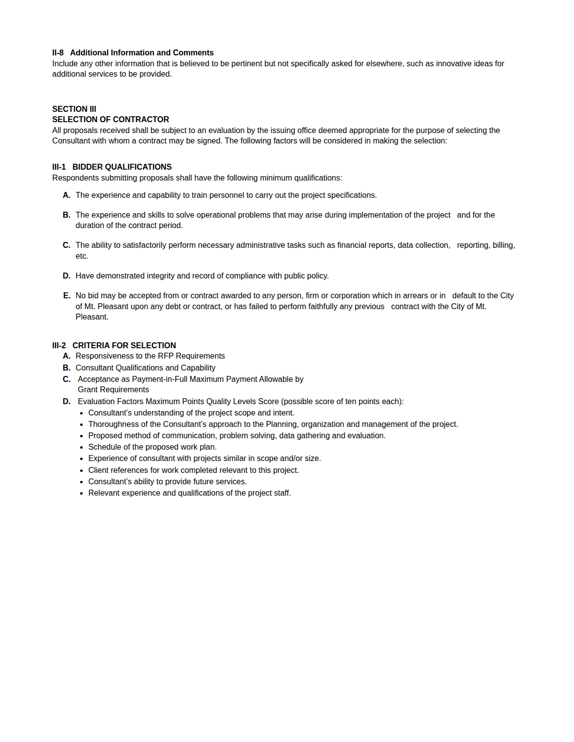II-8 Additional Information and Comments
Include any other information that is believed to be pertinent but not specifically asked for elsewhere, such as innovative ideas for additional services to be provided.
SECTION III
SELECTION OF CONTRACTOR
All proposals received shall be subject to an evaluation by the issuing office deemed appropriate for the purpose of selecting the Consultant with whom a contract may be signed. The following factors will be considered in making the selection:
III-1 BIDDER QUALIFICATIONS
Respondents submitting proposals shall have the following minimum qualifications:
The experience and capability to train personnel to carry out the project specifications.
The experience and skills to solve operational problems that may arise during implementation of the project and for the duration of the contract period.
The ability to satisfactorily perform necessary administrative tasks such as financial reports, data collection, reporting, billing, etc.
Have demonstrated integrity and record of compliance with public policy.
No bid may be accepted from or contract awarded to any person, firm or corporation which in arrears or in default to the City of Mt. Pleasant upon any debt or contract, or has failed to perform faithfully any previous contract with the City of Mt. Pleasant.
III-2 CRITERIA FOR SELECTION
Responsiveness to the RFP Requirements
Consultant Qualifications and Capability
Acceptance as Payment-in-Full Maximum Payment Allowable by
Grant Requirements
Evaluation Factors Maximum Points Quality Levels Score (possible score of ten points each):
Consultant’s understanding of the project scope and intent.
Thoroughness of the Consultant’s approach to the Planning, organization and management of the project.
Proposed method of communication, problem solving, data gathering and evaluation.
Schedule of the proposed work plan.
Experience of consultant with projects similar in scope and/or size.
Client references for work completed relevant to this project.
Consultant’s ability to provide future services.
Relevant experience and qualifications of the project staff.